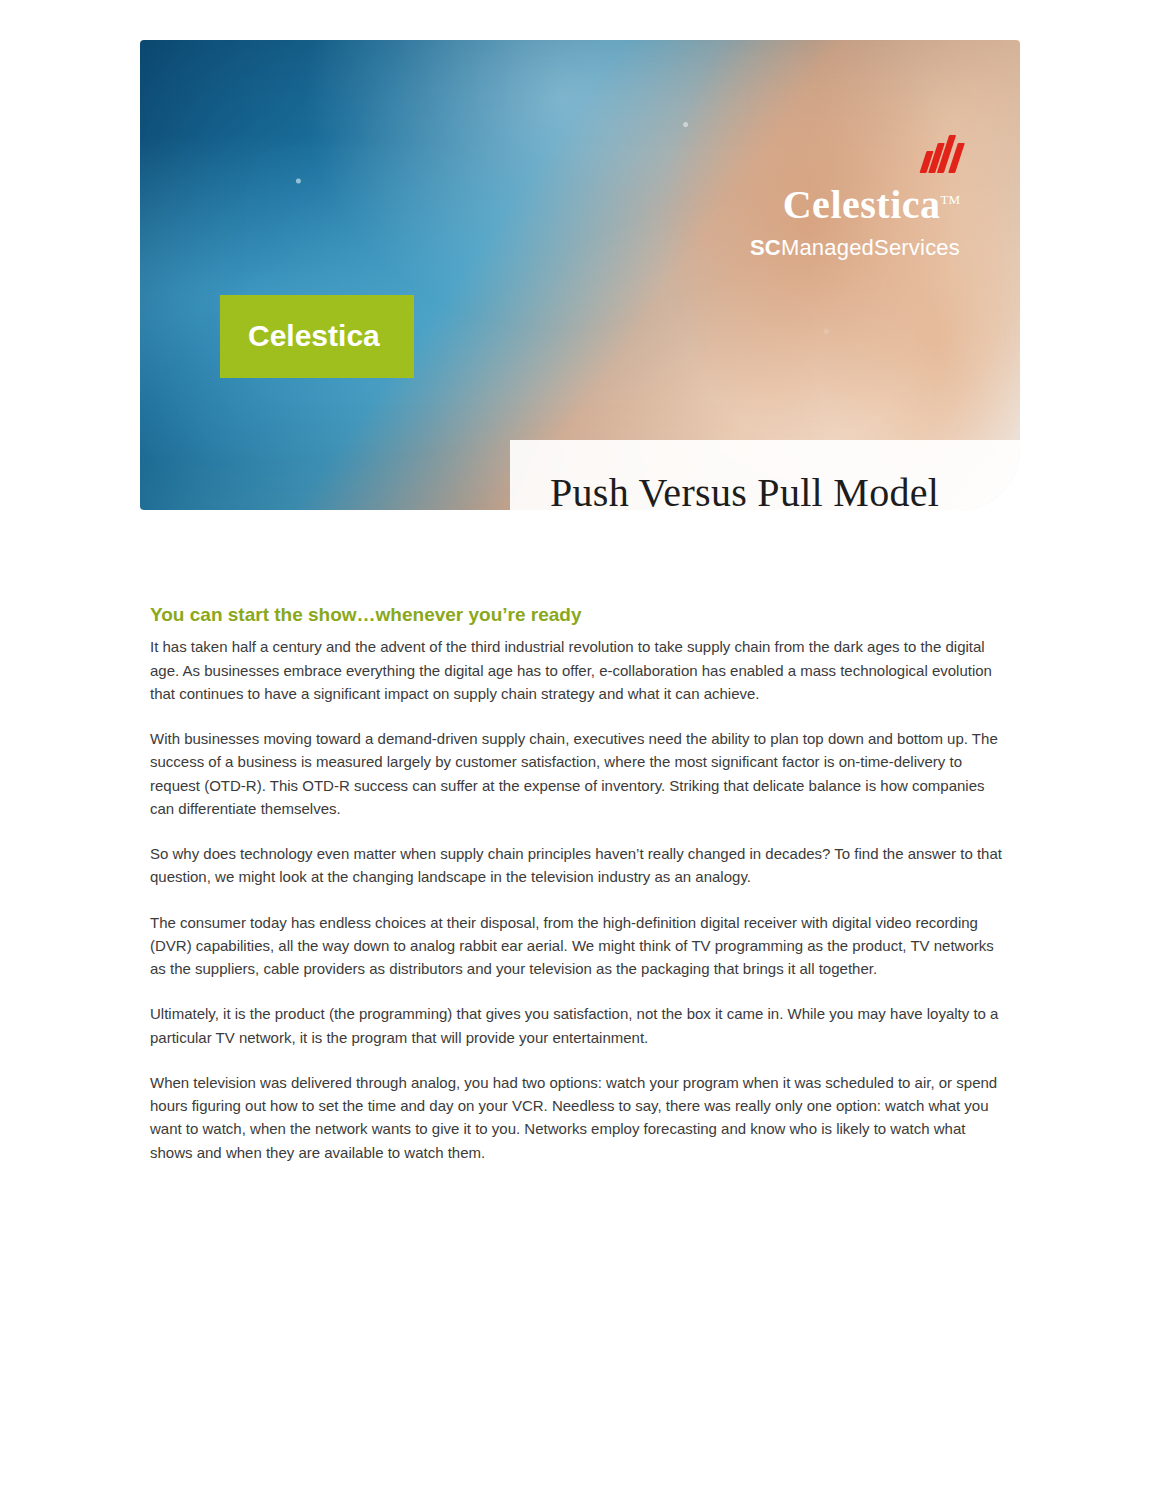CelesticaTM
SC ManagedServices
Celestica
Push Versus Pull Model
You can start the show…whenever you’re ready
It has taken half a century and the advent of the third industrial revolution to take supply chain from the dark ages to the digital age. As businesses embrace everything the digital age has to offer, e-collaboration has enabled a mass technological evolution that continues to have a significant impact on supply chain strategy and what it can achieve.
With businesses moving toward a demand-driven supply chain, executives need the ability to plan top down and bottom up. The success of a business is measured largely by customer satisfaction, where the most significant factor is on-time-delivery to request (OTD-R). This OTD-R success can suffer at the expense of inventory. Striking that delicate balance is how companies can differentiate themselves.
So why does technology even matter when supply chain principles haven’t really changed in decades? To find the answer to that question, we might look at the changing landscape in the television industry as an analogy.
The consumer today has endless choices at their disposal, from the high-definition digital receiver with digital video recording (DVR) capabilities, all the way down to analog rabbit ear aerial. We might think of TV programming as the product, TV networks as the suppliers, cable providers as distributors and your television as the packaging that brings it all together.
Ultimately, it is the product (the programming) that gives you satisfaction, not the box it came in. While you may have loyalty to a particular TV network, it is the program that will provide your entertainment.
When television was delivered through analog, you had two options: watch your program when it was scheduled to air, or spend hours figuring out how to set the time and day on your VCR. Needless to say, there was really only one option: watch what you want to watch, when the network wants to give it to you. Networks employ forecasting and know who is likely to watch what shows and when they are available to watch them.